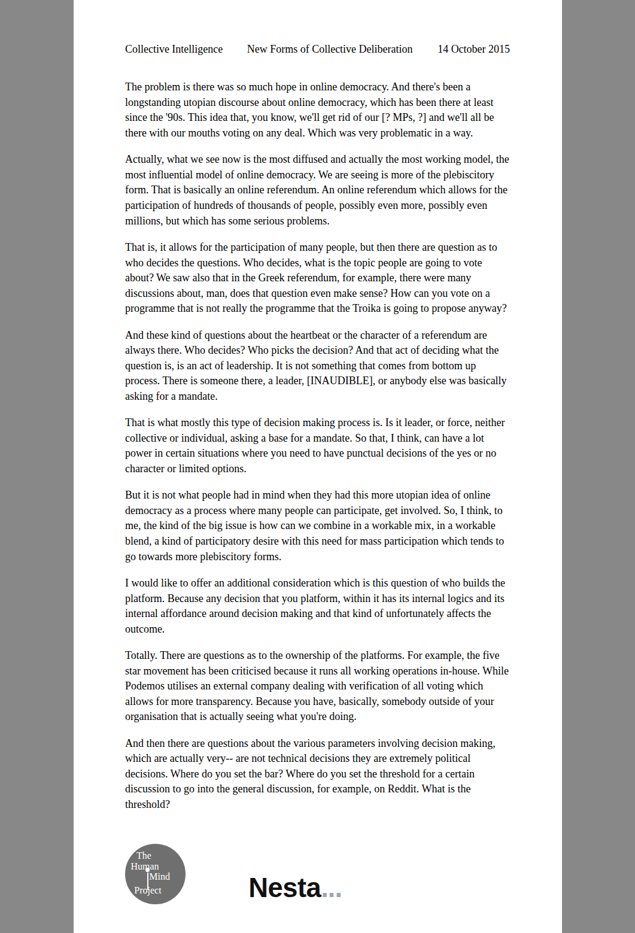Collective Intelligence New Forms of Collective Deliberation 14 October 2015
The problem is there was so much hope in online democracy. And there's been a longstanding utopian discourse about online democracy, which has been there at least since the '90s. This idea that, you know, we'll get rid of our [? MPs, ?] and we'll all be there with our mouths voting on any deal. Which was very problematic in a way.
Actually, what we see now is the most diffused and actually the most working model, the most influential model of online democracy. We are seeing is more of the plebiscitory form. That is basically an online referendum. An online referendum which allows for the participation of hundreds of thousands of people, possibly even more, possibly even millions, but which has some serious problems.
That is, it allows for the participation of many people, but then there are question as to who decides the questions. Who decides, what is the topic people are going to vote about? We saw also that in the Greek referendum, for example, there were many discussions about, man, does that question even make sense? How can you vote on a programme that is not really the programme that the Troika is going to propose anyway?
And these kind of questions about the heartbeat or the character of a referendum are always there. Who decides? Who picks the decision? And that act of deciding what the question is, is an act of leadership. It is not something that comes from bottom up process. There is someone there, a leader, [INAUDIBLE], or anybody else was basically asking for a mandate.
That is what mostly this type of decision making process is. Is it leader, or force, neither collective or individual, asking a base for a mandate. So that, I think, can have a lot power in certain situations where you need to have punctual decisions of the yes or no character or limited options.
But it is not what people had in mind when they had this more utopian idea of online democracy as a process where many people can participate, get involved. So, I think, to me, the kind of the big issue is how can we combine in a workable mix, in a workable blend, a kind of participatory desire with this need for mass participation which tends to go towards more plebiscitory forms.
I would like to offer an additional consideration which is this question of who builds the platform. Because any decision that you platform, within it has its internal logics and its internal affordance around decision making and that kind of unfortunately affects the outcome.
Totally. There are questions as to the ownership of the platforms. For example, the five star movement has been criticised because it runs all working operations in-house. While Podemos utilises an external company dealing with verification of all voting which allows for more transparency. Because you have, basically, somebody outside of your organisation that is actually seeing what you're doing.
And then there are questions about the various parameters involving decision making, which are actually very-- are not technical decisions they are extremely political decisions. Where do you set the bar? Where do you set the threshold for a certain discussion to go into the general discussion, for example, on Reddit. What is the threshold?
The Human Mind Project
Nesta...